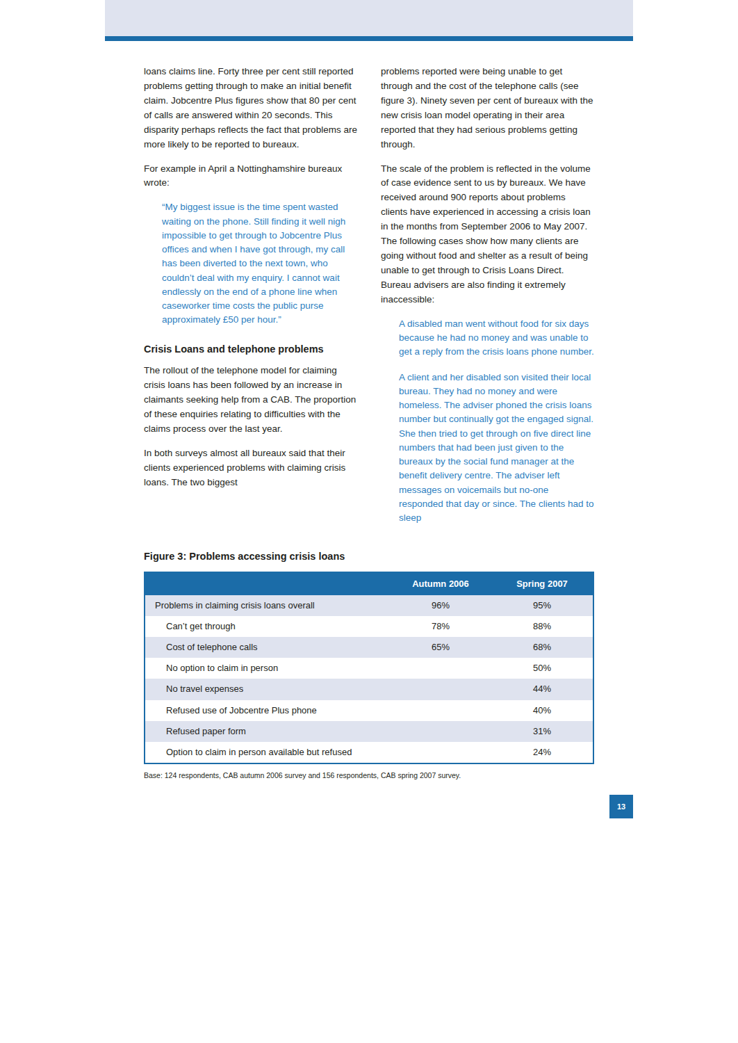loans claims line. Forty three per cent still reported problems getting through to make an initial benefit claim. Jobcentre Plus figures show that 80 per cent of calls are answered within 20 seconds. This disparity perhaps reflects the fact that problems are more likely to be reported to bureaux.
For example in April a Nottinghamshire bureaux wrote:
“My biggest issue is the time spent wasted waiting on the phone. Still finding it well nigh impossible to get through to Jobcentre Plus offices and when I have got through, my call has been diverted to the next town, who couldn’t deal with my enquiry. I cannot wait endlessly on the end of a phone line when caseworker time costs the public purse approximately £50 per hour.”
Crisis Loans and telephone problems
The rollout of the telephone model for claiming crisis loans has been followed by an increase in claimants seeking help from a CAB. The proportion of these enquiries relating to difficulties with the claims process over the last year.
In both surveys almost all bureaux said that their clients experienced problems with claiming crisis loans. The two biggest
problems reported were being unable to get through and the cost of the telephone calls (see figure 3). Ninety seven per cent of bureaux with the new crisis loan model operating in their area reported that they had serious problems getting through.
The scale of the problem is reflected in the volume of case evidence sent to us by bureaux. We have received around 900 reports about problems clients have experienced in accessing a crisis loan in the months from September 2006 to May 2007. The following cases show how many clients are going without food and shelter as a result of being unable to get through to Crisis Loans Direct. Bureau advisers are also finding it extremely inaccessible:
A disabled man went without food for six days because he had no money and was unable to get a reply from the crisis loans phone number.
A client and her disabled son visited their local bureau. They had no money and were homeless. The adviser phoned the crisis loans number but continually got the engaged signal. She then tried to get through on five direct line numbers that had been just given to the bureaux by the social fund manager at the benefit delivery centre. The adviser left messages on voicemails but no-one responded that day or since. The clients had to sleep
Figure 3: Problems accessing crisis loans
| | Autumn 2006 | Spring 2007 |
| --- | --- | --- |
| Problems in claiming crisis loans overall | 96% | 95% |
| Can’t get through | 78% | 88% |
| Cost of telephone calls | 65% | 68% |
| No option to claim in person | | 50% |
| No travel expenses | | 44% |
| Refused use of Jobcentre Plus phone | | 40% |
| Refused paper form | | 31% |
| Option to claim in person available but refused | | 24% |
Base: 124 respondents, CAB autumn 2006 survey and 156 respondents, CAB spring 2007 survey.
13